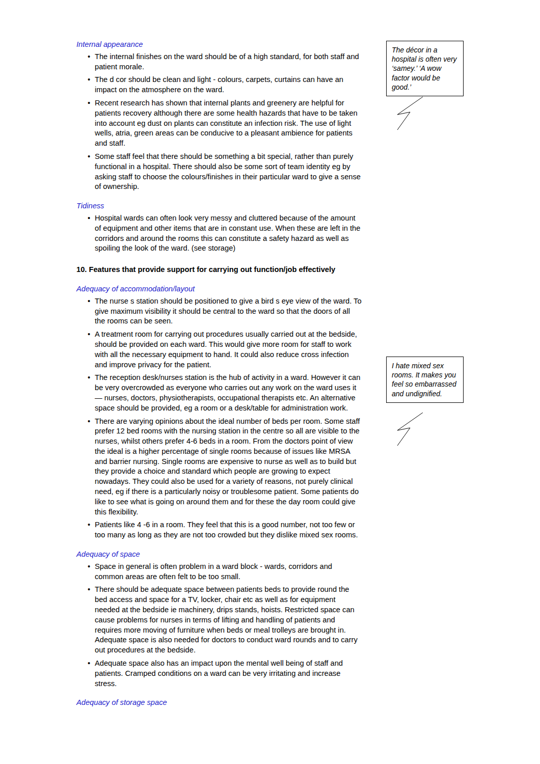The décor in a hospital is often very ‘samey.’ ‘A wow factor would be good.’
I hate mixed sex rooms. It makes you feel so embarrassed and undignified.
Internal appearance
The internal finishes on the ward should be of a high standard, for both staff and patient morale.
The d cor should be clean and light - colours, carpets, curtains can have an impact on the atmosphere on the ward.
Recent research has shown that internal plants and greenery are helpful for patients recovery although there are some health hazards that have to be taken into account eg dust on plants can constitute an infection risk. The use of light wells, atria, green areas can be conducive to a pleasant ambience for patients and staff.
Some staff feel that there should be something a bit special, rather than purely functional in a hospital. There should also be some sort of team identity eg by asking staff to choose the colours/finishes in their particular ward to give a sense of ownership.
Tidiness
Hospital wards can often look very messy and cluttered because of the amount of equipment and other items that are in constant use. When these are left in the corridors and around the rooms this can constitute a safety hazard as well as spoiling the look of the ward. (see storage)
10. Features that provide support for carrying out function/job effectively
Adequacy of accommodation/layout
The nurse s station should be positioned to give a bird s eye view of the ward. To give maximum visibility it should be central to the ward so that the doors of all the rooms can be seen.
A treatment room for carrying out procedures usually carried out at the bedside, should be provided on each ward. This would give more room for staff to work with all the necessary equipment to hand. It could also reduce cross infection and improve privacy for the patient.
The reception desk/nurses station is the hub of activity in a ward. However it can be very overcrowded as everyone who carries out any work on the ward uses it — nurses, doctors, physiotherapists, occupational therapists etc. An alternative space should be provided, eg a room or a desk/table for administration work.
There are varying opinions about the ideal number of beds per room. Some staff prefer 12 bed rooms with the nursing station in the centre so all are visible to the nurses, whilst others prefer 4-6 beds in a room. From the doctors point of view the ideal is a higher percentage of single rooms because of issues like MRSA and barrier nursing. Single rooms are expensive to nurse as well as to build but they provide a choice and standard which people are growing to expect nowadays. They could also be used for a variety of reasons, not purely clinical need, eg if there is a particularly noisy or troublesome patient. Some patients do like to see what is going on around them and for these the day room could give this flexibility.
Patients like 4 -6 in a room. They feel that this is a good number, not too few or too many as long as they are not too crowded but they dislike mixed sex rooms.
Adequacy of space
Space in general is often problem in a ward block - wards, corridors and common areas are often felt to be too small.
There should be adequate space between patients beds to provide round the bed access and space for a TV, locker, chair etc as well as for equipment needed at the bedside ie machinery, drips stands, hoists. Restricted space can cause problems for nurses in terms of lifting and handling of patients and requires more moving of furniture when beds or meal trolleys are brought in. Adequate space is also needed for doctors to conduct ward rounds and to carry out procedures at the bedside.
Adequate space also has an impact upon the mental well being of staff and patients. Cramped conditions on a ward can be very irritating and increase stress.
Adequacy of storage space